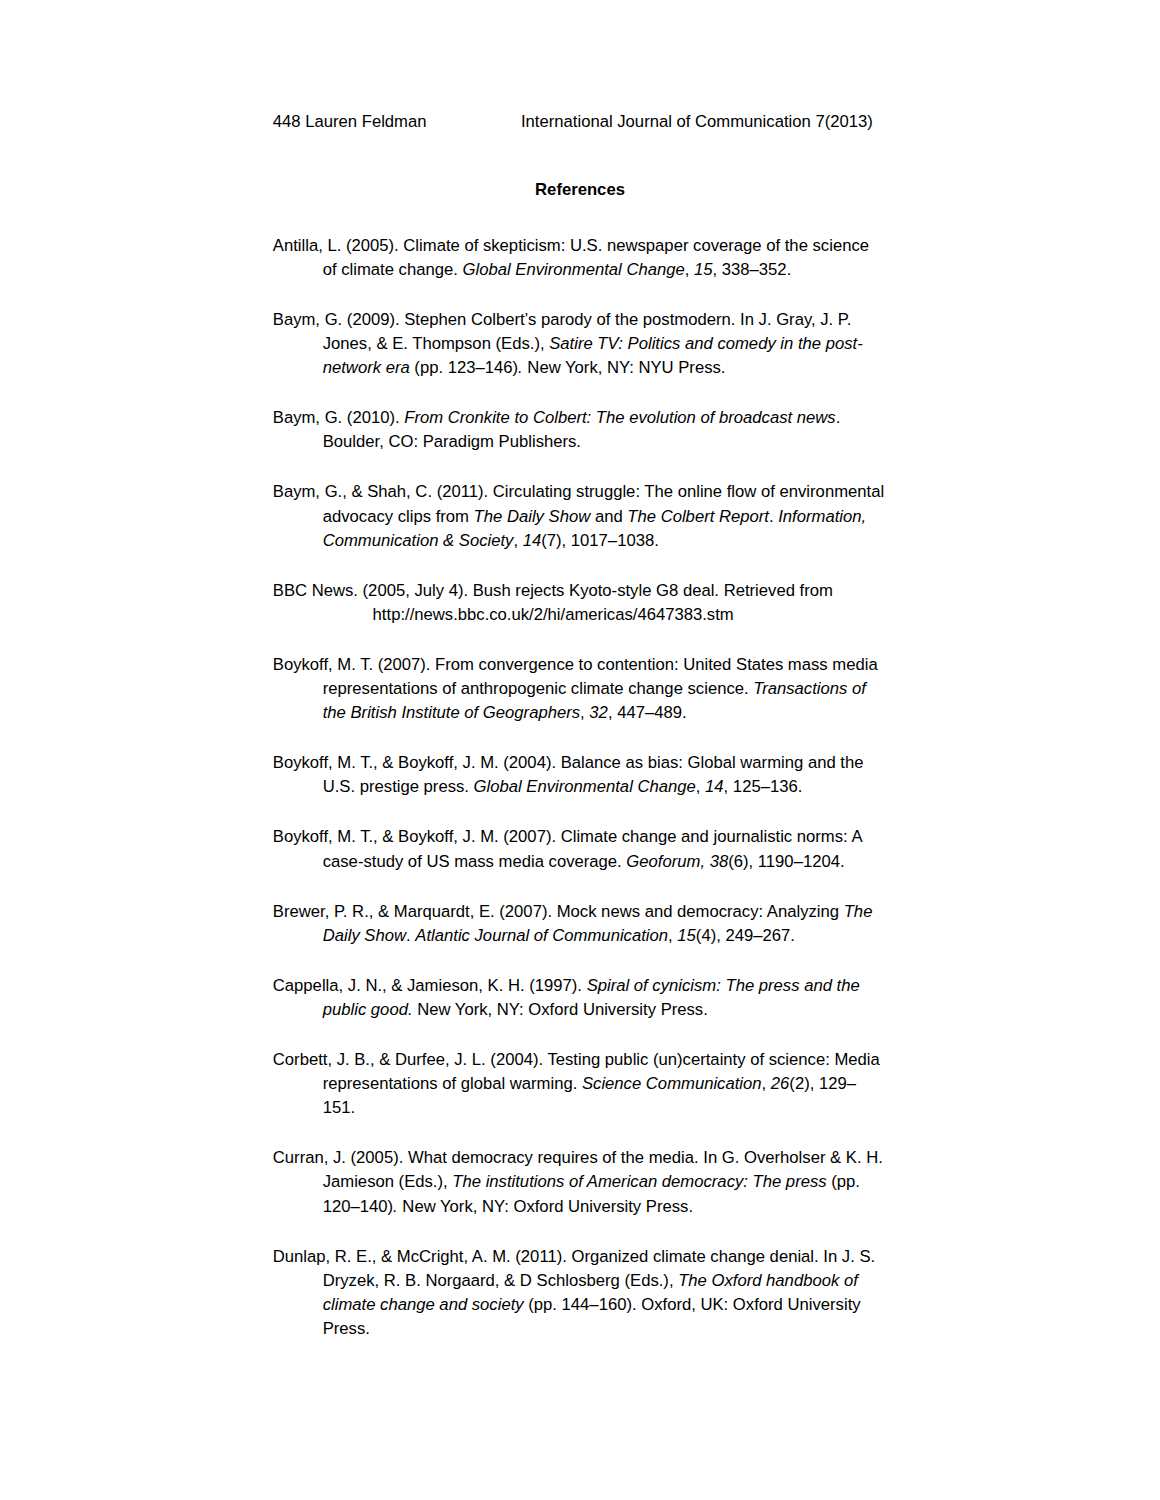448 Lauren Feldman International Journal of Communication 7(2013)
References
Antilla, L. (2005). Climate of skepticism: U.S. newspaper coverage of the science of climate change. Global Environmental Change, 15, 338–352.
Baym, G. (2009). Stephen Colbert’s parody of the postmodern. In J. Gray, J. P. Jones, & E. Thompson (Eds.), Satire TV: Politics and comedy in the post-network era (pp. 123–146). New York, NY: NYU Press.
Baym, G. (2010). From Cronkite to Colbert: The evolution of broadcast news. Boulder, CO: Paradigm Publishers.
Baym, G., & Shah, C. (2011). Circulating struggle: The online flow of environmental advocacy clips from The Daily Show and The Colbert Report. Information, Communication & Society, 14(7), 1017–1038.
BBC News. (2005, July 4). Bush rejects Kyoto-style G8 deal. Retrieved from http://news.bbc.co.uk/2/hi/americas/4647383.stm
Boykoff, M. T. (2007). From convergence to contention: United States mass media representations of anthropogenic climate change science. Transactions of the British Institute of Geographers, 32, 447–489.
Boykoff, M. T., & Boykoff, J. M. (2004). Balance as bias: Global warming and the U.S. prestige press. Global Environmental Change, 14, 125–136.
Boykoff, M. T., & Boykoff, J. M. (2007). Climate change and journalistic norms: A case-study of US mass media coverage. Geoforum, 38(6), 1190–1204.
Brewer, P. R., & Marquardt, E. (2007). Mock news and democracy: Analyzing The Daily Show. Atlantic Journal of Communication, 15(4), 249–267.
Cappella, J. N., & Jamieson, K. H. (1997). Spiral of cynicism: The press and the public good. New York, NY: Oxford University Press.
Corbett, J. B., & Durfee, J. L. (2004). Testing public (un)certainty of science: Media representations of global warming. Science Communication, 26(2), 129–151.
Curran, J. (2005). What democracy requires of the media. In G. Overholser & K. H. Jamieson (Eds.), The institutions of American democracy: The press (pp. 120–140). New York, NY: Oxford University Press.
Dunlap, R. E., & McCright, A. M. (2011). Organized climate change denial. In J. S. Dryzek, R. B. Norgaard, & D Schlosberg (Eds.), The Oxford handbook of climate change and society (pp. 144–160). Oxford, UK: Oxford University Press.